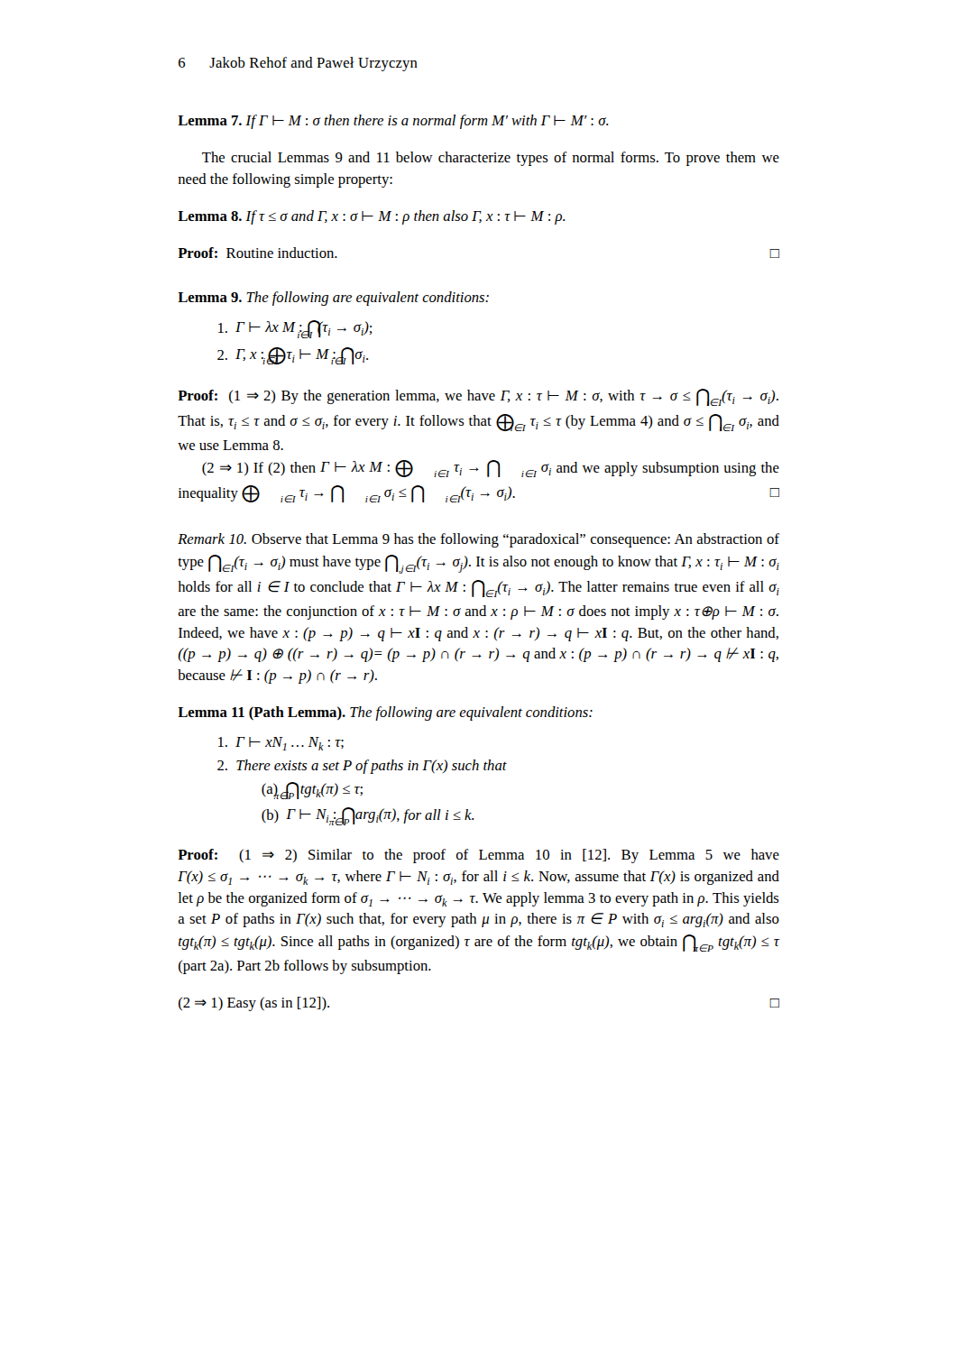6 Jakob Rehof and Paweł Urzyczyn
Lemma 7. If Γ ⊢ M : σ then there is a normal form M′ with Γ ⊢ M′ : σ.
The crucial Lemmas 9 and 11 below characterize types of normal forms. To prove them we need the following simple property:
Lemma 8. If τ ≤ σ and Γ, x : σ ⊢ M : ρ then also Γ, x : τ ⊢ M : ρ.
Proof: Routine induction.□
Lemma 9. The following are equivalent conditions:
1. Γ ⊢ λx M : ⋂i∈I(τi → σi);
2. Γ, x : ⨁i∈I τi ⊢ M : ⋂i∈I σi.
Proof: (1 ⇒ 2) By the generation lemma, we have Γ, x : τ ⊢ M : σ, with τ → σ ≤ ⋂i∈I(τi → σi). That is, τi ≤ τ and σ ≤ σi, for every i. It follows that ⨁i∈I τi ≤ τ (by Lemma 4) and σ ≤ ⋂i∈I σi, and we use Lemma 8.
(2 ⇒ 1) If (2) then Γ ⊢ λx M : ⨁i∈I τi → ⋂i∈I σi and we apply subsumption using the inequality ⨁i∈I τi → ⋂i∈I σi ≤ ⋂i∈I(τi → σi).□
Remark 10. Observe that Lemma 9 has the following “paradoxical” consequence: An abstraction of type ⋂i∈I(τi → σi) must have type ⋂i,j∈I(τi → σj). It is also not enough to know that Γ, x : τi ⊢ M : σi holds for all i ∈ I to conclude that Γ ⊢ λx M : ⋂i∈I(τi → σi). The latter remains true even if all σi are the same: the conjunction of x : τ ⊢ M : σ and x : ρ ⊢ M : σ does not imply x : τ⊕ρ ⊢ M : σ. Indeed, we have x : (p → p) → q ⊢ xI : q and x : (r → r) → q ⊢ xI : q. But, on the other hand, ((p → p) → q) ⊕ ((r → r) → q)= (p → p) ∩ (r → r) → q and x : (p → p) ∩ (r → r) → q ⊬ xI : q, because ⊬ I : (p → p) ∩ (r → r).
Lemma 11 (Path Lemma). The following are equivalent conditions:
1. Γ ⊢ xN1 … Nk : τ;
2. There exists a set P of paths in Γ(x) such that
(a) ⋂π∈P tgtk(π) ≤ τ;
(b) Γ ⊢ Ni : ⋂π∈P argi(π), for all i ≤ k.
Proof: (1 ⇒ 2) Similar to the proof of Lemma 10 in [12]. By Lemma 5 we have Γ(x) ≤ σ1 → ⋯ → σk → τ, where Γ ⊢ Ni : σi, for all i ≤ k. Now, assume that Γ(x) is organized and let ρ be the organized form of σ1 → ⋯ → σk → τ. We apply lemma 3 to every path in ρ. This yields a set P of paths in Γ(x) such that, for every path μ in ρ, there is π ∈ P with σi ≤ argi(π) and also tgtk(π) ≤ tgtk(μ). Since all paths in (organized) τ are of the form tgtk(μ), we obtain ⋂π∈P tgtk(π) ≤ τ (part 2a). Part 2b follows by subsumption.
(2 ⇒ 1) Easy (as in [12]).□